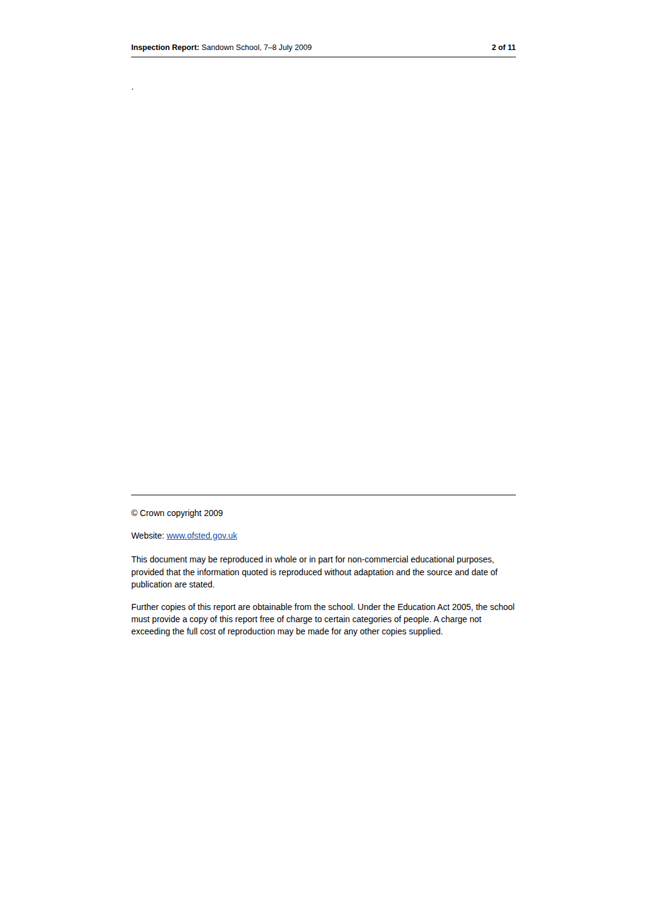Inspection Report: Sandown School, 7–8 July 2009
2 of 11
.
© Crown copyright 2009
Website: www.ofsted.gov.uk
This document may be reproduced in whole or in part for non-commercial educational purposes, provided that the information quoted is reproduced without adaptation and the source and date of publication are stated.
Further copies of this report are obtainable from the school. Under the Education Act 2005, the school must provide a copy of this report free of charge to certain categories of people. A charge not exceeding the full cost of reproduction may be made for any other copies supplied.